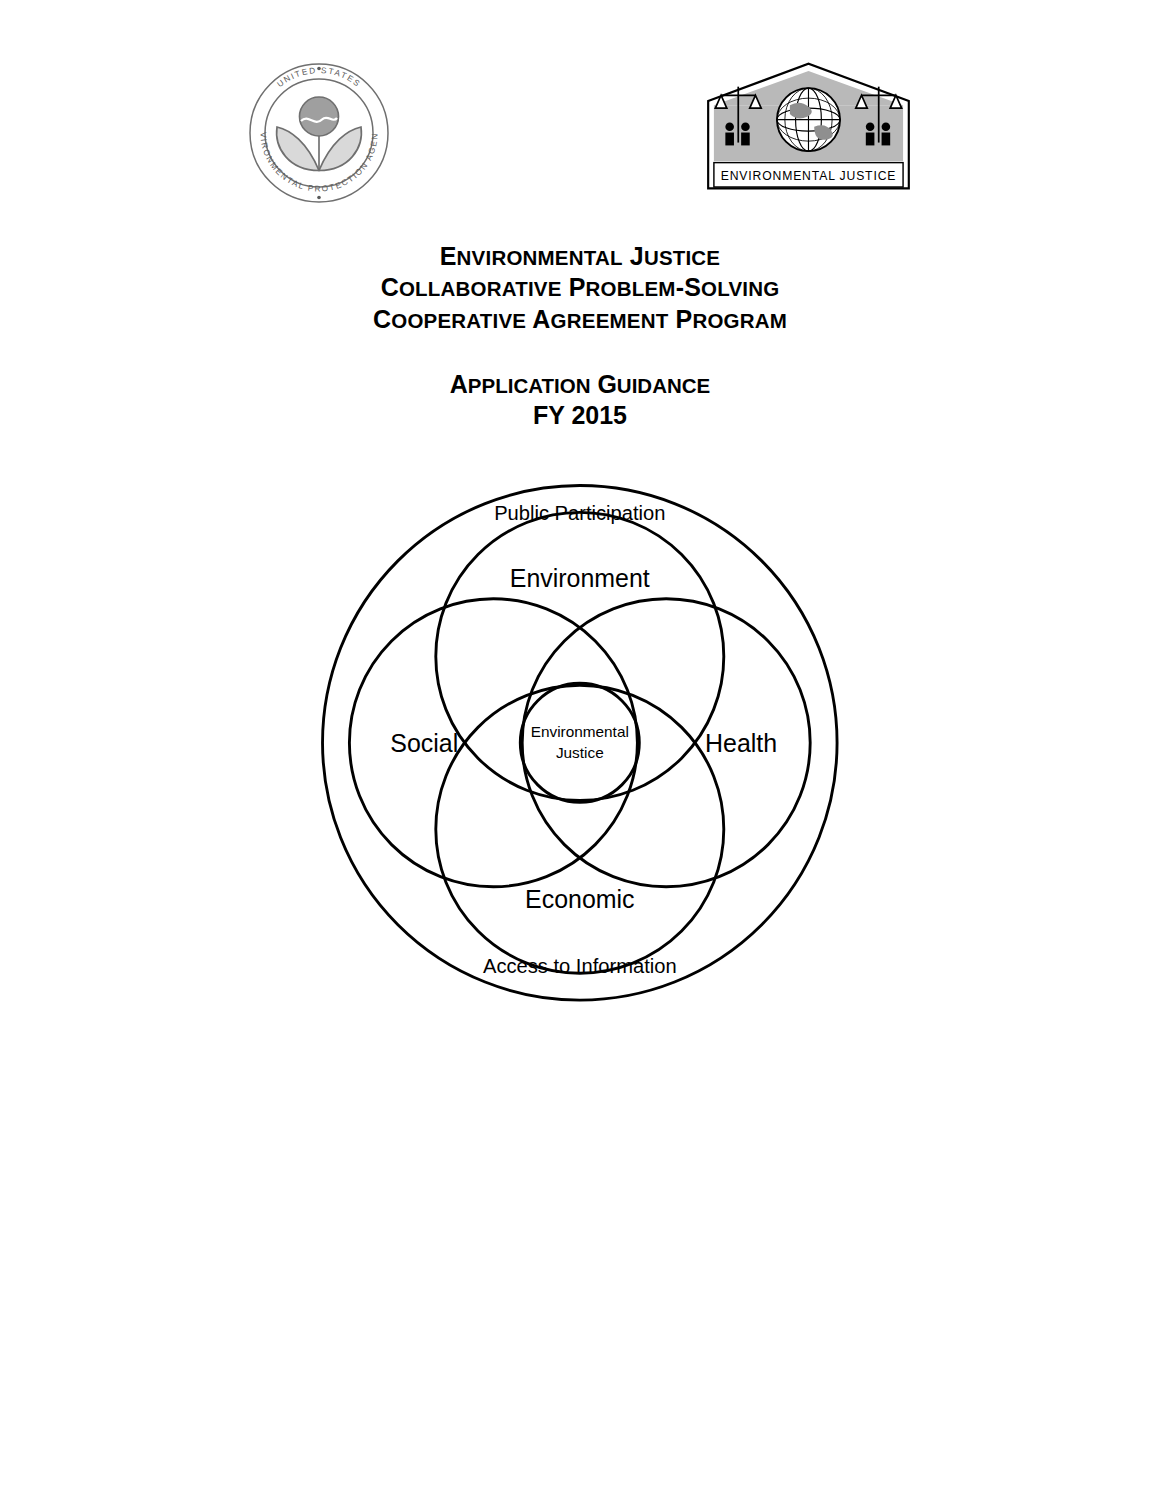UNITED STATES ENVIRONMENTAL PROTECTION AGENCY
ENVIRONMENTAL JUSTICE
ENVIRONMENTAL JUSTICE
COLLABORATIVE PROBLEM-SOLVING
COOPERATIVE AGREEMENT PROGRAM
APPLICATION GUIDANCE
FY 2015
Public Participation Access to Information Environment Social Health Economic Environmental Justice